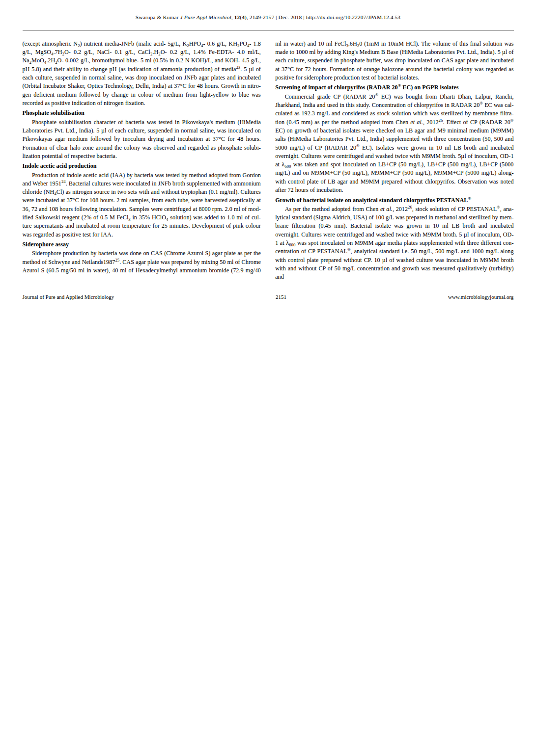Swarupa & Kumar J Pure Appl Microbiol, 12(4), 2149-2157 | Dec. 2018 | http://dx.doi.org/10.22207/JPAM.12.4.53
(except atmospheric N2) nutrient media-JNFb (malic acid- 5g/L, K2HPO4- 0.6 g/L, KH2PO4- 1.8 g/L, MgSO4.7H2O- 0.2 g/L, NaCl- 0.1 g/L, CaCl2.H2O- 0.2 g/L, 1.4% Fe-EDTA- 4.0 ml/L, Na2MoO4.2H2O- 0.002 g/L, bromothymol blue- 5 ml (0.5% in 0.2 N KOH)/L, and KOH- 4.5 g/L, pH 5.8) and their ability to change pH (as indication of ammonia production) of media23. 5 µl of each culture, suspended in normal saline, was drop inoculated on JNFb agar plates and incubated (Orbital Incubator Shaker, Optics Technology, Delhi, India) at 37°C for 48 hours. Growth in nitrogen deficient medium followed by change in colour of medium from light-yellow to blue was recorded as positive indication of nitrogen fixation.
Phosphate solubilisation
Phosphate solubilisation character of bacteria was tested in Pikovskaya's medium (HiMedia Laboratories Pvt. Ltd., India). 5 µl of each culture, suspended in normal saline, was inoculated on Pikovskayas agar medium followed by inoculum drying and incubation at 37°C for 48 hours. Formation of clear halo zone around the colony was observed and regarded as phosphate solubilization potential of respective bacteria.
Indole acetic acid production
Production of indole acetic acid (IAA) by bacteria was tested by method adopted from Gordon and Weber 195124. Bacterial cultures were inoculated in JNFb broth supplemented with ammonium chloride (NH4Cl) as nitrogen source in two sets with and without tryptophan (0.1 mg/ml). Cultures were incubated at 37°C for 108 hours. 2 ml samples, from each tube, were harvested aseptically at 36, 72 and 108 hours following inoculation. Samples were centrifuged at 8000 rpm. 2.0 ml of modified Salkowski reagent (2% of 0.5 M FeCl3 in 35% HClO4 solution) was added to 1.0 ml of culture supernatants and incubated at room temperature for 25 minutes. Development of pink colour was regarded as positive test for IAA.
Siderophore assay
Siderophore production by bacteria was done on CAS (Chrome Azurol S) agar plate as per the method of Schwyne and Neilands198725. CAS agar plate was prepared by mixing 50 ml of Chrome Azurol S (60.5 mg/50 ml in water), 40 ml of Hexadecylmethyl ammonium bromide (72.9 mg/40 ml in water) and 10 ml FeCl3.6H20 (1mM in 10mM HCl). The volume of this final solution was made to 1000 ml by adding King's Medium B Base (HiMedia Laboratories Pvt. Ltd., India). 5 µl of each culture, suspended in phosphate buffer, was drop inoculated on CAS agar plate and incubated at 37°C for 72 hours. Formation of orange halozone around the bacterial colony was regarded as positive for siderophore production test of bacterial isolates.
Screening of impact of chlorpyrifos (RADAR 20® EC) on PGPR isolates
Commercial grade CP (RADAR 20® EC) was bought from Dharti Dhan, Lalpur, Ranchi, Jharkhand, India and used in this study. Concentration of chlorpyrifos in RADAR 20® EC was calculated as 192.3 mg/L and considered as stock solution which was sterilized by membrane filtration (0.45 mm) as per the method adopted from Chen et al., 201226. Effect of CP (RADAR 20® EC) on growth of bacterial isolates were checked on LB agar and M9 minimal medium (M9MM) salts (HiMedia Laboratories Pvt. Ltd., India) supplemented with three concentration (50, 500 and 5000 mg/L) of CP (RADAR 20® EC). Isolates were grown in 10 ml LB broth and incubated overnight. Cultures were centrifuged and washed twice with M9MM broth. 5µl of inoculum, OD-1 at λ600 was taken and spot inoculated on LB+CP (50 mg/L), LB+CP (500 mg/L), LB+CP (5000 mg/L) and on M9MM+CP (50 mg/L), M9MM+CP (500 mg/L), M9MM+CP (5000 mg/L) alongwith control plate of LB agar and M9MM prepared without chlorpyrifos. Observation was noted after 72 hours of incubation.
Growth of bacterial isolate on analytical standard chlorpyrifos PESTANAL®
As per the method adopted from Chen et al., 201226, stock solution of CP PESTANAL®, analytical standard (Sigma Aldrich, USA) of 100 g/L was prepared in methanol and sterilized by membrane filteration (0.45 mm). Bacterial isolate was grown in 10 ml LB broth and incubated overnight. Cultures were centrifuged and washed twice with M9MM broth. 5 µl of inoculum, OD-1 at λ600 was spot inoculated on M9MM agar media plates supplemented with three different concentration of CP PESTANAL®, analytical standard i.e. 50 mg/L, 500 mg/L and 1000 mg/L along with control plate prepared without CP. 10 µl of washed culture was inoculated in M9MM broth with and without CP of 50 mg/L concentration and growth was measured qualitatively (turbidity) and
Journal of Pure and Applied Microbiology
2151
www.microbiologyjournal.org